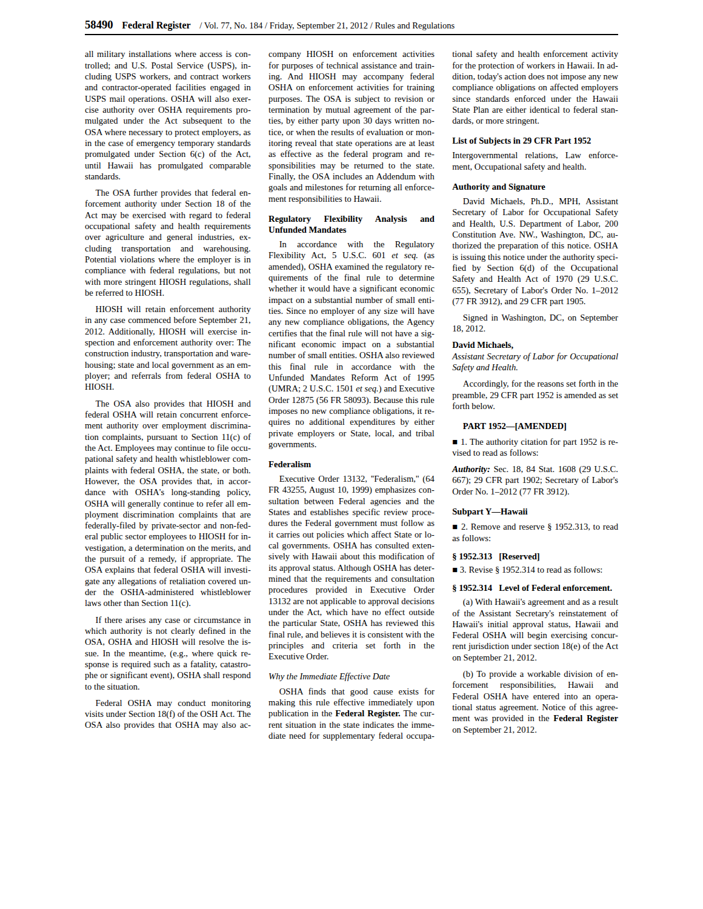58490 Federal Register / Vol. 77, No. 184 / Friday, September 21, 2012 / Rules and Regulations
all military installations where access is controlled; and U.S. Postal Service (USPS), including USPS workers, and contract workers and contractor-operated facilities engaged in USPS mail operations. OSHA will also exercise authority over OSHA requirements promulgated under the Act subsequent to the OSA where necessary to protect employers, as in the case of emergency temporary standards promulgated under Section 6(c) of the Act, until Hawaii has promulgated comparable standards.
The OSA further provides that federal enforcement authority under Section 18 of the Act may be exercised with regard to federal occupational safety and health requirements over agriculture and general industries, excluding transportation and warehousing. Potential violations where the employer is in compliance with federal regulations, but not with more stringent HIOSH regulations, shall be referred to HIOSH.
HIOSH will retain enforcement authority in any case commenced before September 21, 2012. Additionally, HIOSH will exercise inspection and enforcement authority over: The construction industry, transportation and warehousing; state and local government as an employer; and referrals from federal OSHA to HIOSH.
The OSA also provides that HIOSH and federal OSHA will retain concurrent enforcement authority over employment discrimination complaints, pursuant to Section 11(c) of the Act. Employees may continue to file occupational safety and health whistleblower complaints with federal OSHA, the state, or both. However, the OSA provides that, in accordance with OSHA's long-standing policy, OSHA will generally continue to refer all employment discrimination complaints that are federally-filed by private-sector and non-federal public sector employees to HIOSH for investigation, a determination on the merits, and the pursuit of a remedy, if appropriate. The OSA explains that federal OSHA will investigate any allegations of retaliation covered under the OSHA-administered whistleblower laws other than Section 11(c).
If there arises any case or circumstance in which authority is not clearly defined in the OSA, OSHA and HIOSH will resolve the issue. In the meantime, (e.g., where quick response is required such as a fatality, catastrophe or significant event), OSHA shall respond to the situation.
Federal OSHA may conduct monitoring visits under Section 18(f) of the OSH Act. The OSA also provides that OSHA may also accompany HIOSH on enforcement activities for purposes of technical assistance and training. And HIOSH may accompany federal OSHA on enforcement activities for training purposes. The OSA is subject to revision or termination by mutual agreement of the parties, by either party upon 30 days written notice, or when the results of evaluation or monitoring reveal that state operations are at least as effective as the federal program and responsibilities may be returned to the state. Finally, the OSA includes an Addendum with goals and milestones for returning all enforcement responsibilities to Hawaii.
Regulatory Flexibility Analysis and Unfunded Mandates
In accordance with the Regulatory Flexibility Act, 5 U.S.C. 601 et seq. (as amended), OSHA examined the regulatory requirements of the final rule to determine whether it would have a significant economic impact on a substantial number of small entities. Since no employer of any size will have any new compliance obligations, the Agency certifies that the final rule will not have a significant economic impact on a substantial number of small entities. OSHA also reviewed this final rule in accordance with the Unfunded Mandates Reform Act of 1995 (UMRA; 2 U.S.C. 1501 et seq.) and Executive Order 12875 (56 FR 58093). Because this rule imposes no new compliance obligations, it requires no additional expenditures by either private employers or State, local, and tribal governments.
Federalism
Executive Order 13132, ''Federalism,'' (64 FR 43255, August 10, 1999) emphasizes consultation between Federal agencies and the States and establishes specific review procedures the Federal government must follow as it carries out policies which affect State or local governments. OSHA has consulted extensively with Hawaii about this modification of its approval status. Although OSHA has determined that the requirements and consultation procedures provided in Executive Order 13132 are not applicable to approval decisions under the Act, which have no effect outside the particular State, OSHA has reviewed this final rule, and believes it is consistent with the principles and criteria set forth in the Executive Order.
Why the Immediate Effective Date
OSHA finds that good cause exists for making this rule effective immediately upon publication in the Federal Register. The current situation in the state indicates the immediate need for supplementary federal occupational safety and health enforcement activity for the protection of workers in Hawaii. In addition, today's action does not impose any new compliance obligations on affected employers since standards enforced under the Hawaii State Plan are either identical to federal standards, or more stringent.
List of Subjects in 29 CFR Part 1952
Intergovernmental relations, Law enforcement, Occupational safety and health.
Authority and Signature
David Michaels, Ph.D., MPH, Assistant Secretary of Labor for Occupational Safety and Health, U.S. Department of Labor, 200 Constitution Ave. NW., Washington, DC, authorized the preparation of this notice. OSHA is issuing this notice under the authority specified by Section 6(d) of the Occupational Safety and Health Act of 1970 (29 U.S.C. 655), Secretary of Labor's Order No. 1–2012 (77 FR 3912), and 29 CFR part 1905.
Signed in Washington, DC, on September 18, 2012.
David Michaels,
Assistant Secretary of Labor for Occupational Safety and Health.
Accordingly, for the reasons set forth in the preamble, 29 CFR part 1952 is amended as set forth below.
PART 1952—[AMENDED]
■ 1. The authority citation for part 1952 is revised to read as follows:
Authority: Sec. 18, 84 Stat. 1608 (29 U.S.C. 667); 29 CFR part 1902; Secretary of Labor's Order No. 1–2012 (77 FR 3912).
Subpart Y—Hawaii
■ 2. Remove and reserve § 1952.313, to read as follows:
§ 1952.313 [Reserved]
■ 3. Revise § 1952.314 to read as follows:
§ 1952.314 Level of Federal enforcement.
(a) With Hawaii's agreement and as a result of the Assistant Secretary's reinstatement of Hawaii's initial approval status, Hawaii and Federal OSHA will begin exercising concurrent jurisdiction under section 18(e) of the Act on September 21, 2012.
(b) To provide a workable division of enforcement responsibilities, Hawaii and Federal OSHA have entered into an operational status agreement. Notice of this agreement was provided in the Federal Register on September 21, 2012.